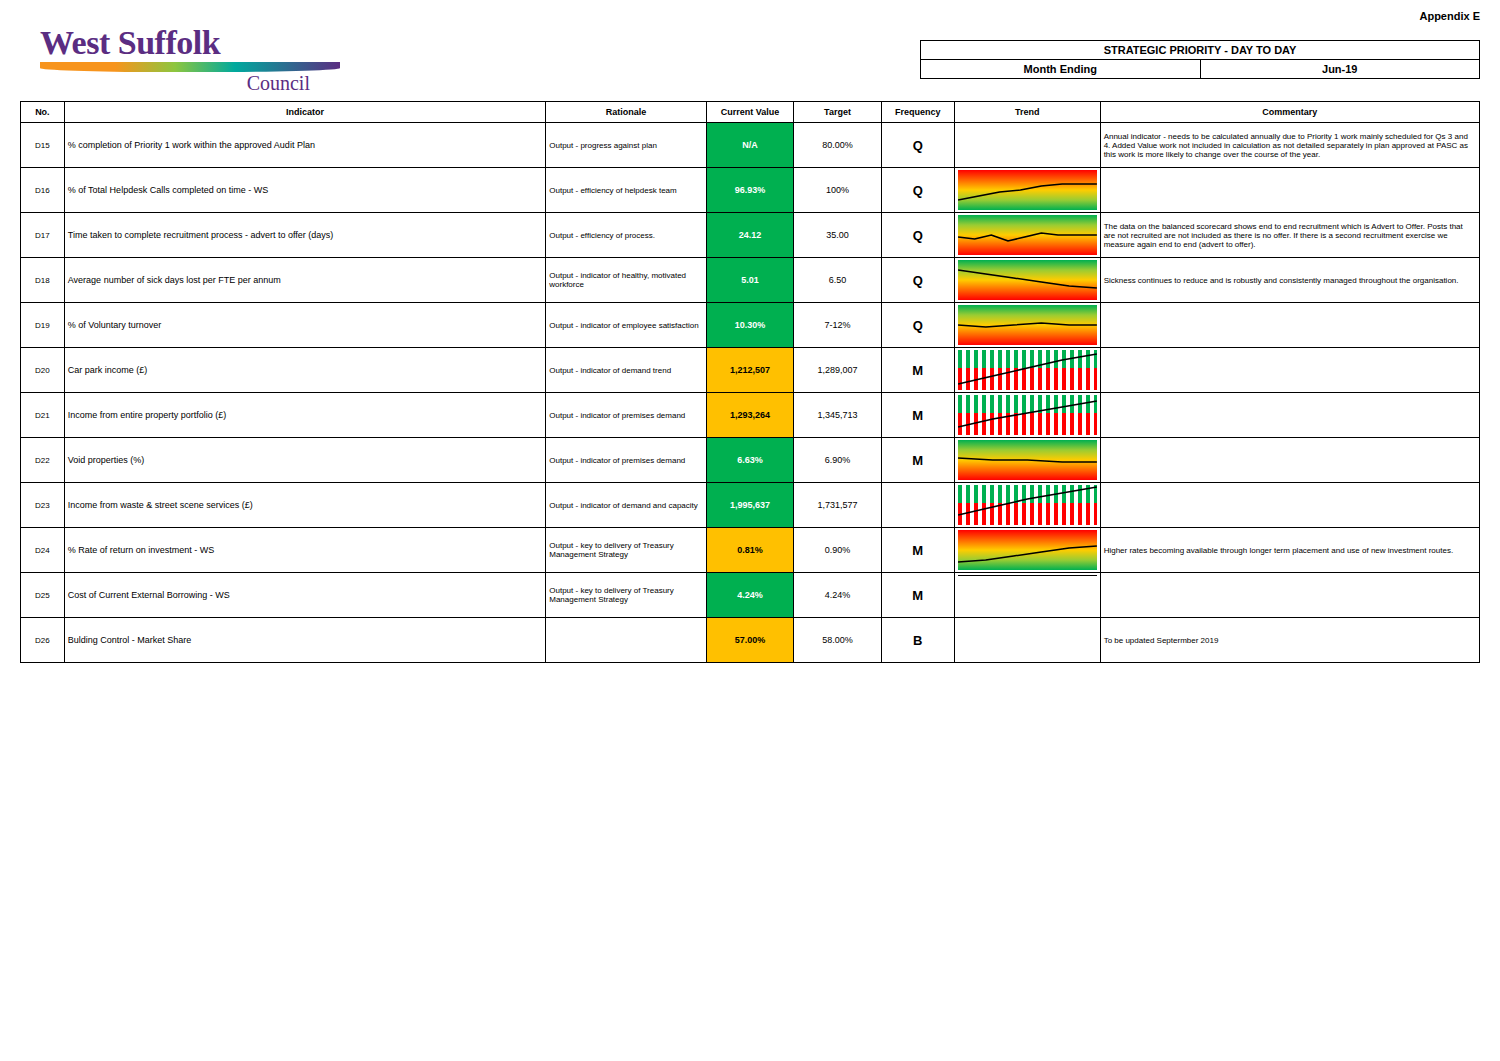Appendix E
West Suffolk
Council
| STRATEGIC PRIORITY - DAY TO DAY |
| Month Ending | Jun-19 |
| No. | Indicator | Rationale | Current Value | Target | Frequency | Trend | Commentary |
| --- | --- | --- | --- | --- | --- | --- | --- |
| D15 | % completion of Priority 1 work within the approved Audit Plan | Output - progress against plan | N/A | 80.00% | Q | | Annual indicator - needs to be calculated annually due to Priority 1 work mainly scheduled for Qs 3 and 4. Added Value work not included in calculation as not detailed separately in plan approved at PASC as this work is more likely to change over the course of the year. |
| D16 | % of Total Helpdesk Calls completed on time - WS | Output - efficiency of helpdesk team | 96.93% | 100% | Q | | |
| D17 | Time taken to complete recruitment process - advert to offer (days) | Output - efficiency of process. | 24.12 | 35.00 | Q | | The data on the balanced scorecard shows end to end recruitment which is Advert to Offer. Posts that are not recruited are not included as there is no offer. If there is a second recruitment exercise we measure again end to end (advert to offer). |
| D18 | Average number of sick days lost per FTE per annum | Output - indicator of healthy, motivated workforce | 5.01 | 6.50 | Q | | Sickness continues to reduce and is robustly and consistently managed throughout the organisation. |
| D19 | % of Voluntary turnover | Output - indicator of employee satisfaction | 10.30% | 7-12% | Q | | |
| D20 | Car park income (£) | Output - indicator of demand trend | 1,212,507 | 1,289,007 | M | | |
| D21 | Income from entire property portfolio (£) | Output - indicator of premises demand | 1,293,264 | 1,345,713 | M | | |
| D22 | Void properties (%) | Output - indicator of premises demand | 6.63% | 6.90% | M | | |
| D23 | Income from waste & street scene services (£) | Output - indicator of demand and capacity | 1,995,637 | 1,731,577 | | | |
| D24 | % Rate of return on investment - WS | Output - key to delivery of Treasury Management Strategy | 0.81% | 0.90% | M | | Higher rates becoming available through longer term placement and use of new investment routes. |
| D25 | Cost of Current External Borrowing - WS | Output - key to delivery of Treasury Management Strategy | 4.24% | 4.24% | M | | |
| D26 | Bulding Control - Market Share | | 57.00% | 58.00% | B | | To be updated Septermber 2019 |